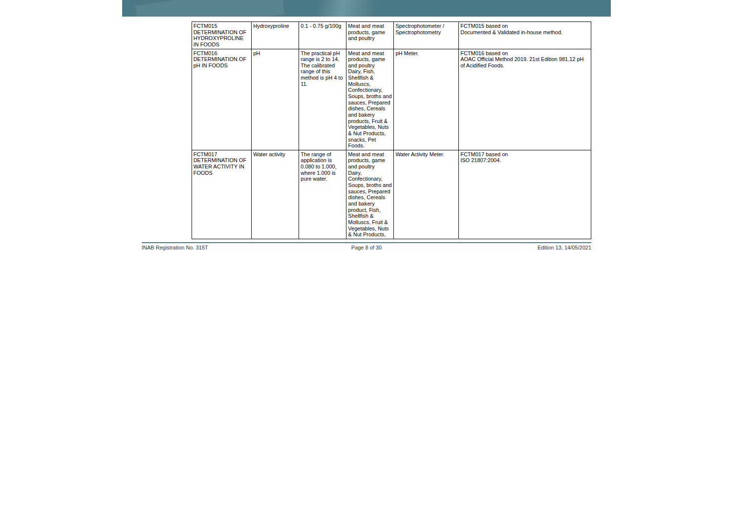| | FCTM015 DETERMINATION OF HYDROXYPROLINE IN FOODS | Hydroxyproline | 0.1 - 0.75 g/100g | Meat and meat products, game and poultry | Spectrophotometer / Spectrophotometry | FCTM015 based on Documented & Validated in-house method. |
| | FCTM016 DETERMINATION OF pH IN FOODS | pH | The practical pH range is 2 to 14. The calibrated range of this method is pH 4 to 11. | Meat and meat products, game and poultry Dairy, Fish, Shellfish & Molluscs, Confectionary, Soups, broths and sauces, Prepared dishes, Cereals and bakery products, Fruit & Vegetables, Nuts & Nut Products, snacks, Pet Foods. | pH Meter. | FCTM016 based on AOAC Official Method 2019. 21st Edition 981.12 pH of Acidified Foods. |
| | FCTM017 DETERMINATION OF WATER ACTIVITY IN FOODS | Water activity | The range of application is 0.080 to 1.000, where 1.000 is pure water. | Meat and meat products, game and poultry Dairy, Confectionary, Soups, broths and sauces, Prepared dishes, Cereals and bakery product, Fish, Shellfish & Molluscs, Fruit & Vegetables, Nuts & Nut Products, | Water Activity Meter. | FCTM017 based on ISO 21807:2004. |
INAB Registration No. 315T
Page 8 of 30
Edition 13, 14/05/2021